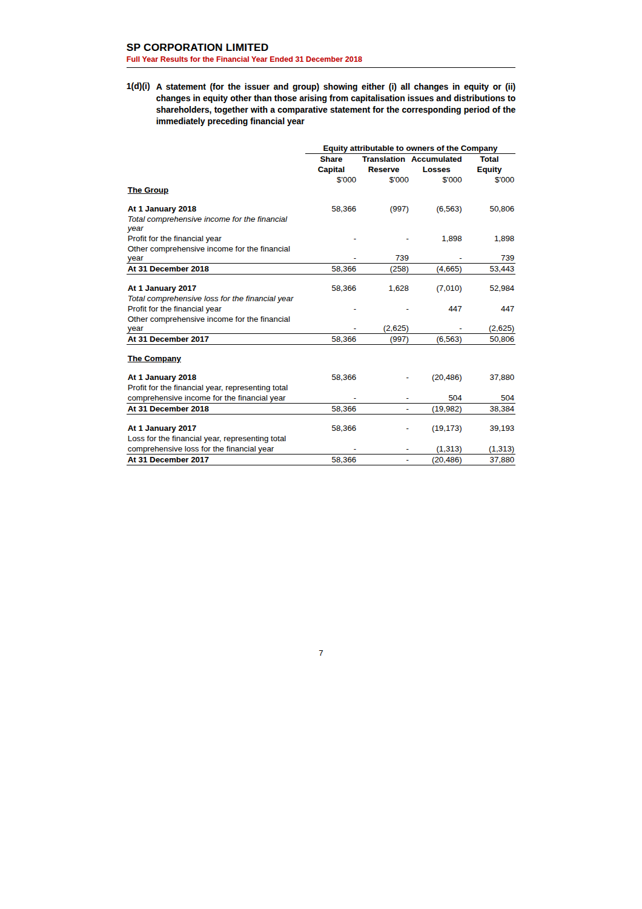SP CORPORATION LIMITED
Full Year Results for the Financial Year Ended 31 December 2018
1(d)(i)
A statement (for the issuer and group) showing either (i) all changes in equity or (ii) changes in equity other than those arising from capitalisation issues and distributions to shareholders, together with a comparative statement for the corresponding period of the immediately preceding financial year
| | Equity attributable to owners of the Company |
| | Share | Translation | Accumulated | Total |
| | Capital | Reserve | Losses | Equity |
| | $'000 | $'000 | $'000 | $'000 |
| The Group | | | | |
| At 1 January 2018 | 58,366 | (997) | (6,563) | 50,806 |
| Total comprehensive income for the financial year | | | | |
| Profit for the financial year | - | - | 1,898 | 1,898 |
| Other comprehensive income for the financial year | - | 739 | - | 739 |
| At 31 December 2018 | 58,366 | (258) | (4,665) | 53,443 |
| At 1 January 2017 | 58,366 | 1,628 | (7,010) | 52,984 |
| Total comprehensive loss for the financial year | | | | |
| Profit for the financial year | - | - | 447 | 447 |
| Other comprehensive income for the financial year | - | (2,625) | - | (2,625) |
| At 31 December 2017 | 58,366 | (997) | (6,563) | 50,806 |
| The Company | | | | |
| At 1 January 2018 | 58,366 | - | (20,486) | 37,880 |
| Profit for the financial year, representing total | | | | |
| comprehensive income for the financial year | - | - | 504 | 504 |
| At 31 December 2018 | 58,366 | - | (19,982) | 38,384 |
| At 1 January 2017 | 58,366 | - | (19,173) | 39,193 |
| Loss for the financial year, representing total | | | | |
| comprehensive loss for the financial year | - | - | (1,313) | (1,313) |
| At 31 December 2017 | 58,366 | - | (20,486) | 37,880 |
7